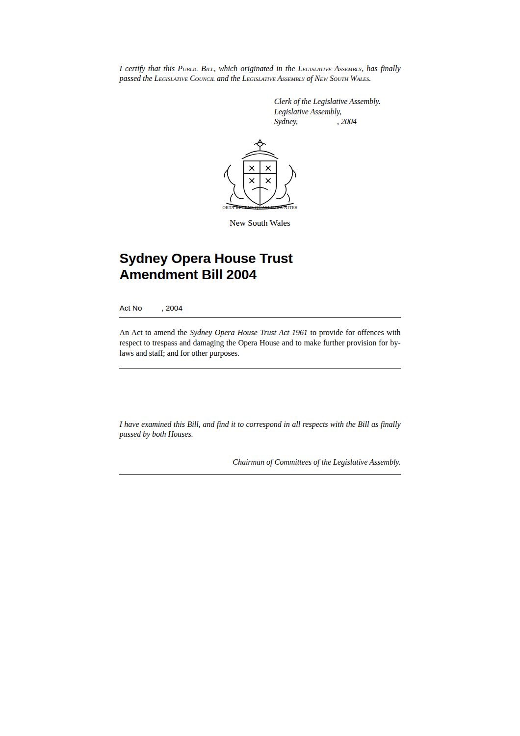I certify that this Public Bill, which originated in the Legislative Assembly, has finally passed the Legislative Council and the Legislative Assembly of New South Wales.
Clerk of the Legislative Assembly.
Legislative Assembly,
Sydney, , 2004
New South Wales
Sydney Opera House Trust
Amendment Bill 2004
Act No , 2004
An Act to amend the Sydney Opera House Trust Act 1961 to provide for offences with respect to trespass and damaging the Opera House and to make further provision for by-laws and staff; and for other purposes.
I have examined this Bill, and find it to correspond in all respects with the Bill as finally passed by both Houses.
Chairman of Committees of the Legislative Assembly.